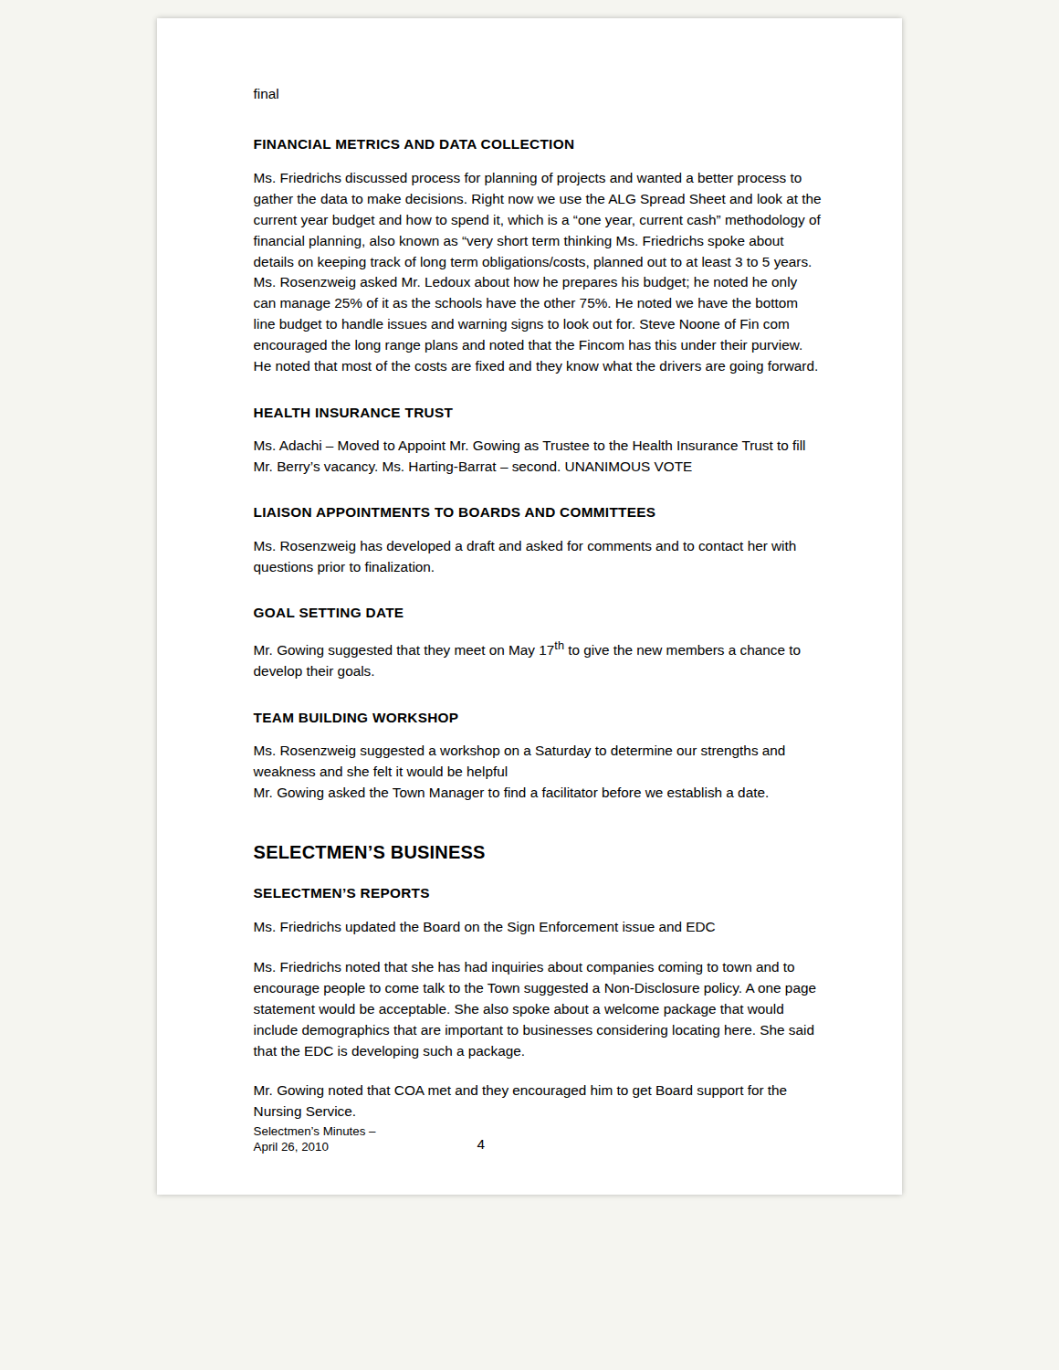final
FINANCIAL METRICS AND DATA COLLECTION
Ms. Friedrichs discussed process for planning of projects and wanted a better process to gather the data to make decisions. Right now we use the ALG Spread Sheet and look at the current year budget and how to spend it, which is a “one year, current cash” methodology of financial planning, also known as “very short term thinking Ms. Friedrichs spoke about details on keeping track of long term obligations/costs, planned out to at least 3 to 5 years. Ms. Rosenzweig asked Mr. Ledoux about how he prepares his budget; he noted he only can manage 25% of it as the schools have the other 75%. He noted we have the bottom line budget to handle issues and warning signs to look out for. Steve Noone of Fin com encouraged the long range plans and noted that the Fincom has this under their purview. He noted that most of the costs are fixed and they know what the drivers are going forward.
HEALTH INSURANCE TRUST
Ms. Adachi – Moved to Appoint Mr. Gowing as Trustee to the Health Insurance Trust to fill Mr. Berry’s vacancy. Ms. Harting-Barrat – second. UNANIMOUS VOTE
LIAISON APPOINTMENTS TO BOARDS AND COMMITTEES
Ms. Rosenzweig has developed a draft and asked for comments and to contact her with questions prior to finalization.
GOAL SETTING DATE
Mr. Gowing suggested that they meet on May 17th to give the new members a chance to develop their goals.
TEAM BUILDING WORKSHOP
Ms. Rosenzweig suggested a workshop on a Saturday to determine our strengths and weakness and she felt it would be helpful
Mr. Gowing asked the Town Manager to find a facilitator before we establish a date.
SELECTMEN’S BUSINESS
SELECTMEN’S REPORTS
Ms. Friedrichs updated the Board on the Sign Enforcement issue and EDC
Ms. Friedrichs noted that she has had inquiries about companies coming to town and to encourage people to come talk to the Town suggested a Non-Disclosure policy. A one page statement would be acceptable. She also spoke about a welcome package that would include demographics that are important to businesses considering locating here. She said that the EDC is developing such a package.
Mr. Gowing noted that COA met and they encouraged him to get Board support for the Nursing Service.
Selectmen’s Minutes –
April 26, 2010 4